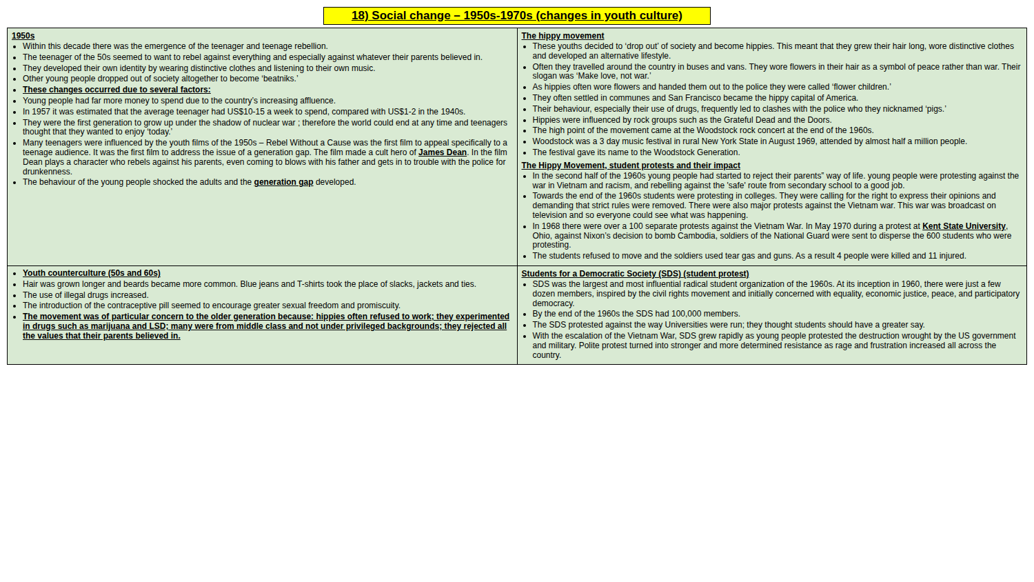18) Social change – 1950s-1970s (changes in youth culture)
| 1950s Within this decade there was the emergence of the teenager and teenage rebellion. The teenager of the 50s seemed to want to rebel against everything and especially against whatever their parents believed in. They developed their own identity by wearing distinctive clothes and listening to their own music. Other young people dropped out of society altogether to become ‘beatniks.’ These changes occurred due to several factors: Young people had far more money to spend due to the country’s increasing affluence. In 1957 it was estimated that the average teenager had US$10-15 a week to spend, compared with US$1-2 in the 1940s. They were the first generation to grow up under the shadow of nuclear war ; therefore the world could end at any time and teenagers thought that they wanted to enjoy ‘today.’ Many teenagers were influenced by the youth films of the 1950s – Rebel Without a Cause was the first film to appeal specifically to a teenage audience. It was the first film to address the issue of a generation gap. The film made a cult hero of James Dean . In the film Dean plays a character who rebels against his parents, even coming to blows with his father and gets in to trouble with the police for drunkenness. The behaviour of the young people shocked the adults and the generation gap developed. | The hippy movement These youths decided to ‘drop out’ of society and become hippies. This meant that they grew their hair long, wore distinctive clothes and developed an alternative lifestyle. Often they travelled around the country in buses and vans. They wore flowers in their hair as a symbol of peace rather than war. Their slogan was ‘Make love, not war.’ As hippies often wore flowers and handed them out to the police they were called ‘flower children.’ They often settled in communes and San Francisco became the hippy capital of America. Their behaviour, especially their use of drugs, frequently led to clashes with the police who they nicknamed ‘pigs.’ Hippies were influenced by rock groups such as the Grateful Dead and the Doors. The high point of the movement came at the Woodstock rock concert at the end of the 1960s. Woodstock was a 3 day music festival in rural New York State in August 1969, attended by almost half a million people. The festival gave its name to the Woodstock Generation. The Hippy Movement, student protests and their impact In the second half of the 1960s young people had started to reject their parents‟ way of life. young people were protesting against the war in Vietnam and racism, and rebelling against the 'safe' route from secondary school to a good job. Towards the end of the 1960s students were protesting in colleges. They were calling for the right to express their opinions and demanding that strict rules were removed. There were also major protests against the Vietnam war. This war was broadcast on television and so everyone could see what was happening. In 1968 there were over a 100 separate protests against the Vietnam War. In May 1970 during a protest at Kent State University , Ohio, against Nixon’s decision to bomb Cambodia, soldiers of the National Guard were sent to disperse the 600 students who were protesting. The students refused to move and the soldiers used tear gas and guns. As a result 4 people were killed and 11 injured. |
| Youth counterculture (50s and 60s) Hair was grown longer and beards became more common. Blue jeans and T-shirts took the place of slacks, jackets and ties. The use of illegal drugs increased. The introduction of the contraceptive pill seemed to encourage greater sexual freedom and promiscuity. The movement was of particular concern to the older generation because: hippies often refused to work; they experimented in drugs such as marijuana and LSD; many were from middle class and not under privileged backgrounds; they rejected all the values that their parents believed in. | Students for a Democratic Society (SDS) (student protest) SDS was the largest and most influential radical student organization of the 1960s. At its inception in 1960, there were just a few dozen members, inspired by the civil rights movement and initially concerned with equality, economic justice, peace, and participatory democracy. By the end of the 1960s the SDS had 100,000 members. The SDS protested against the way Universities were run; they thought students should have a greater say. With the escalation of the Vietnam War, SDS grew rapidly as young people protested the destruction wrought by the US government and military. Polite protest turned into stronger and more determined resistance as rage and frustration increased all across the country. |